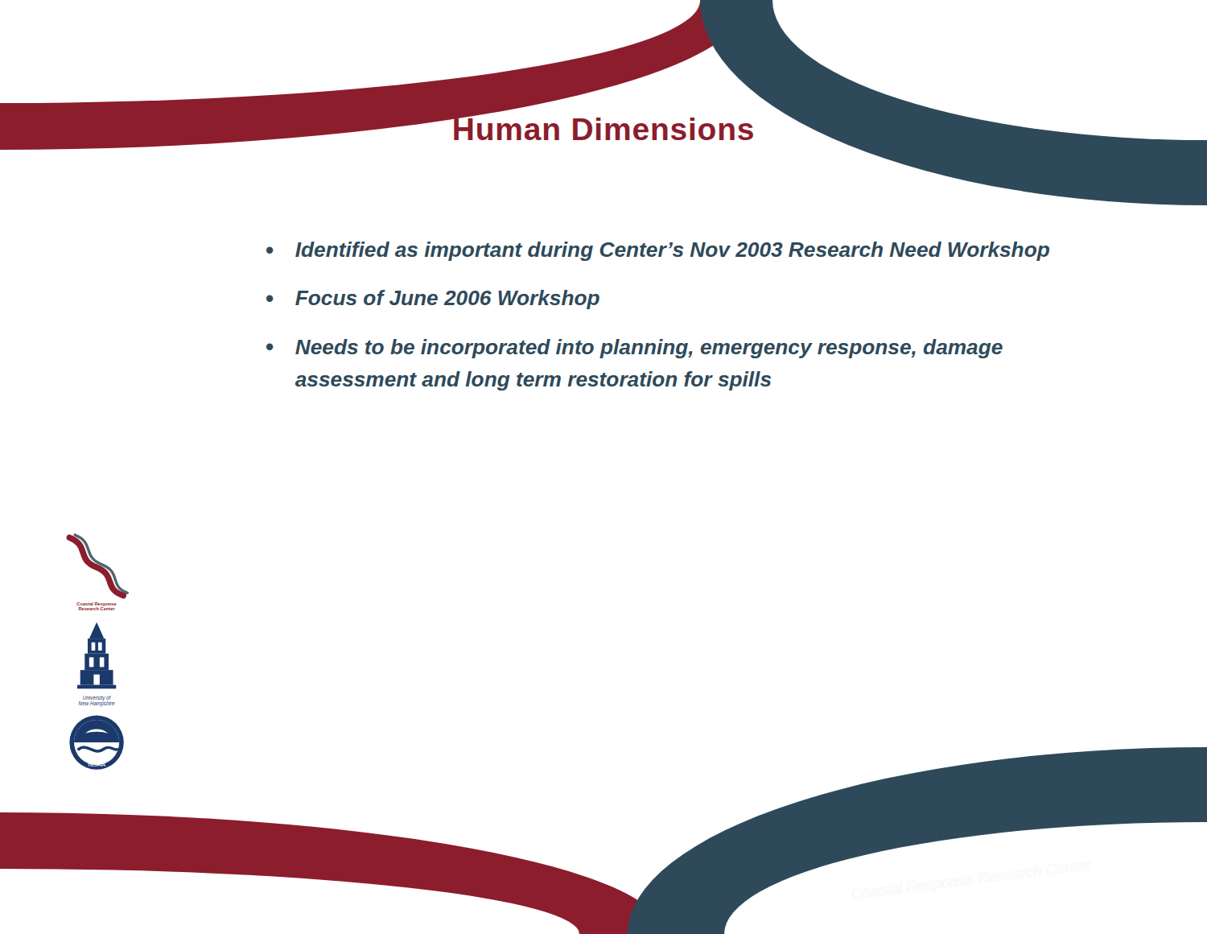Human Dimensions
Identified as important during Center’s Nov 2003 Research Need Workshop
Focus of June 2006 Workshop
Needs to be incorporated into planning, emergency response, damage assessment and long term restoration for spills
Coastal Response
Research Center
University of
New Hampshire
NOAA
Coastal Response Research Center
11